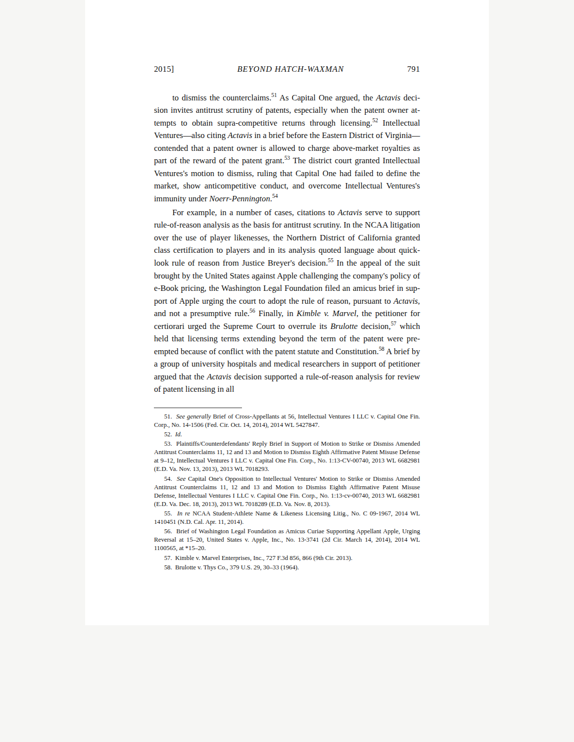2015] BEYOND HATCH-WAXMAN 791
to dismiss the counterclaims.51 As Capital One argued, the Actavis decision invites antitrust scrutiny of patents, especially when the patent owner attempts to obtain supra-competitive returns through licensing.52 Intellectual Ventures—also citing Actavis in a brief before the Eastern District of Virginia—contended that a patent owner is allowed to charge above-market royalties as part of the reward of the patent grant.53 The district court granted Intellectual Ventures's motion to dismiss, ruling that Capital One had failed to define the market, show anticompetitive conduct, and overcome Intellectual Ventures's immunity under Noerr-Pennington.54
For example, in a number of cases, citations to Actavis serve to support rule-of-reason analysis as the basis for antitrust scrutiny. In the NCAA litigation over the use of player likenesses, the Northern District of California granted class certification to players and in its analysis quoted language about quick-look rule of reason from Justice Breyer's decision.55 In the appeal of the suit brought by the United States against Apple challenging the company's policy of e-Book pricing, the Washington Legal Foundation filed an amicus brief in support of Apple urging the court to adopt the rule of reason, pursuant to Actavis, and not a presumptive rule.56 Finally, in Kimble v. Marvel, the petitioner for certiorari urged the Supreme Court to overrule its Brulotte decision,57 which held that licensing terms extending beyond the term of the patent were preempted because of conflict with the patent statute and Constitution.58 A brief by a group of university hospitals and medical researchers in support of petitioner argued that the Actavis decision supported a rule-of-reason analysis for review of patent licensing in all
51. See generally Brief of Cross-Appellants at 56, Intellectual Ventures I LLC v. Capital One Fin. Corp., No. 14-1506 (Fed. Cir. Oct. 14, 2014), 2014 WL 5427847.
52. Id.
53. Plaintiffs/Counterdefendants' Reply Brief in Support of Motion to Strike or Dismiss Amended Antitrust Counterclaims 11, 12 and 13 and Motion to Dismiss Eighth Affirmative Patent Misuse Defense at 9–12, Intellectual Ventures I LLC v. Capital One Fin. Corp., No. 1:13-CV-00740, 2013 WL 6682981 (E.D. Va. Nov. 13, 2013), 2013 WL 7018293.
54. See Capital One's Opposition to Intellectual Ventures' Motion to Strike or Dismiss Amended Antitrust Counterclaims 11, 12 and 13 and Motion to Dismiss Eighth Affirmative Patent Misuse Defense, Intellectual Ventures I LLC v. Capital One Fin. Corp., No. 1:13-cv-00740, 2013 WL 6682981 (E.D. Va. Dec. 18, 2013), 2013 WL 7018289 (E.D. Va. Nov. 8, 2013).
55. In re NCAA Student-Athlete Name & Likeness Licensing Litig., No. C 09-1967, 2014 WL 1410451 (N.D. Cal. Apr. 11, 2014).
56. Brief of Washington Legal Foundation as Amicus Curiae Supporting Appellant Apple, Urging Reversal at 15–20, United States v. Apple, Inc., No. 13-3741 (2d Cir. March 14, 2014), 2014 WL 1100565, at *15–20.
57. Kimble v. Marvel Enterprises, Inc., 727 F.3d 856, 866 (9th Cir. 2013).
58. Brulotte v. Thys Co., 379 U.S. 29, 30–33 (1964).